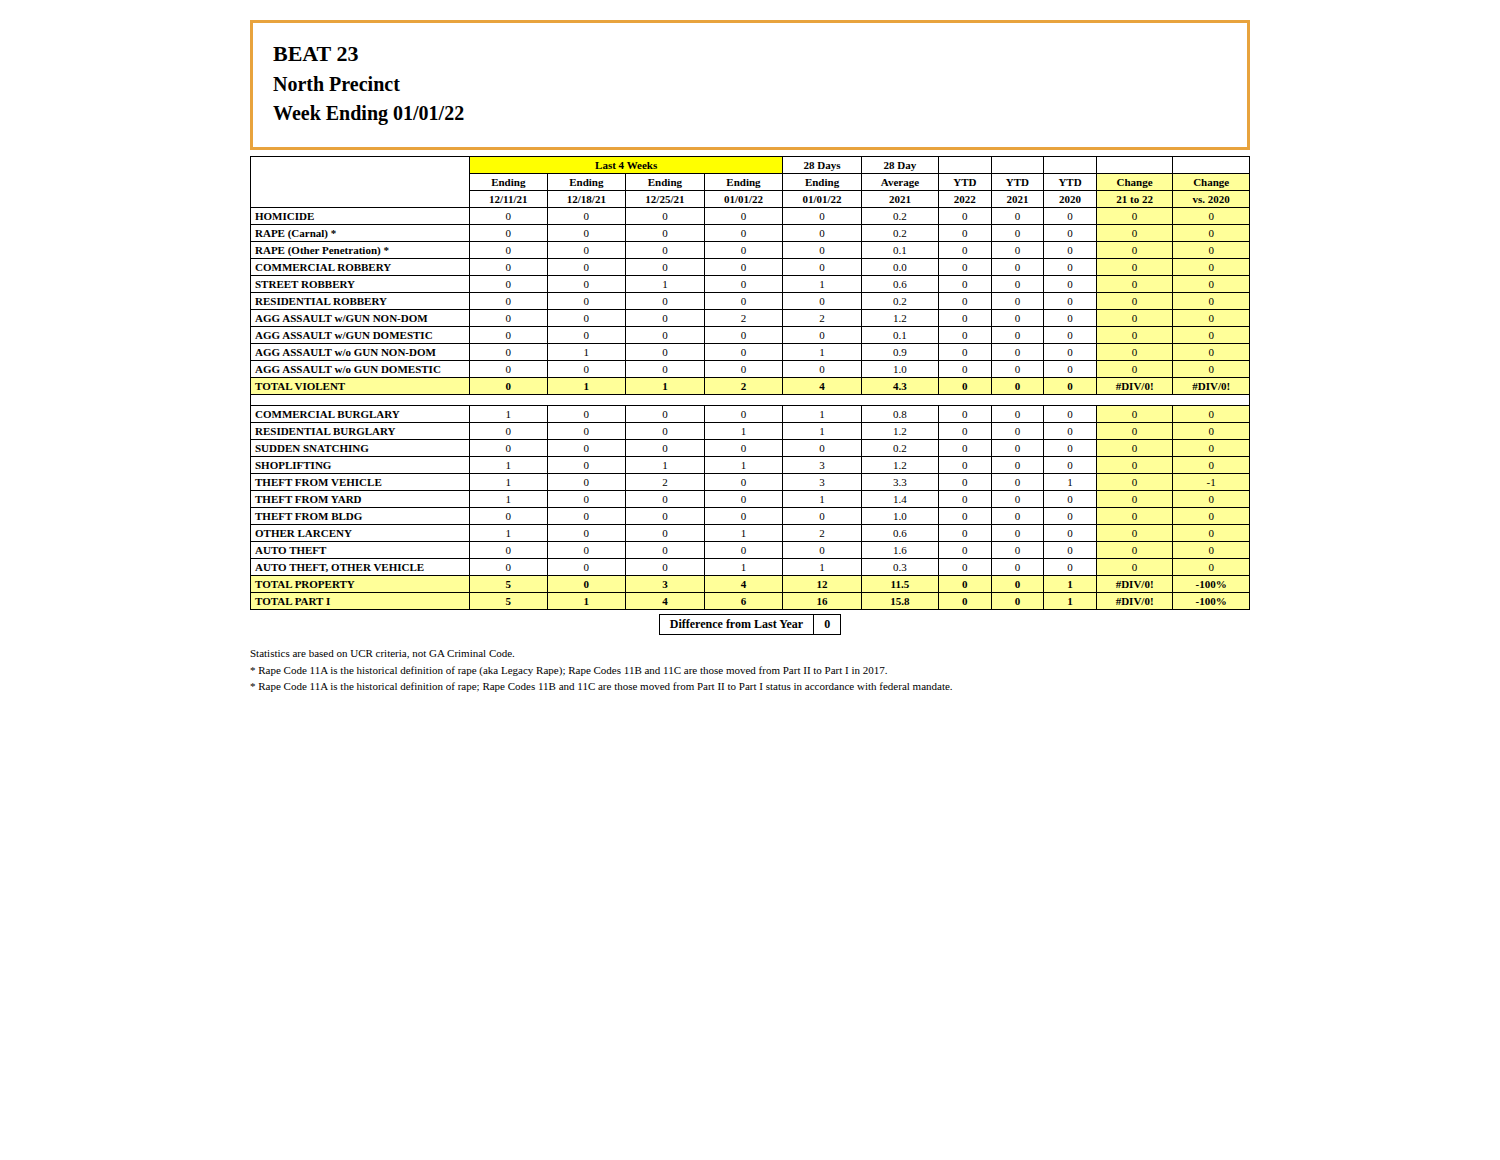BEAT 23
North Precinct
Week Ending 01/01/22
| | Last 4 Weeks | 28 Days | 28 Day | | | | | |
| --- | --- | --- | --- | --- | --- | --- | --- | --- |
| Ending | Ending | Ending | Ending | Ending | Average | YTD | YTD | YTD | Change | Change |
| 12/11/21 | 12/18/21 | 12/25/21 | 01/01/22 | 01/01/22 | 2021 | 2022 | 2021 | 2020 | 21 to 22 | vs. 2020 |
| HOMICIDE | 0 | 0 | 0 | 0 | 0 | 0.2 | 0 | 0 | 0 | 0 | 0 |
| RAPE (Carnal) * | 0 | 0 | 0 | 0 | 0 | 0.2 | 0 | 0 | 0 | 0 | 0 |
| RAPE (Other Penetration) * | 0 | 0 | 0 | 0 | 0 | 0.1 | 0 | 0 | 0 | 0 | 0 |
| COMMERCIAL ROBBERY | 0 | 0 | 0 | 0 | 0 | 0.0 | 0 | 0 | 0 | 0 | 0 |
| STREET ROBBERY | 0 | 0 | 1 | 0 | 1 | 0.6 | 0 | 0 | 0 | 0 | 0 |
| RESIDENTIAL ROBBERY | 0 | 0 | 0 | 0 | 0 | 0.2 | 0 | 0 | 0 | 0 | 0 |
| AGG ASSAULT w/GUN NON-DOM | 0 | 0 | 0 | 2 | 2 | 1.2 | 0 | 0 | 0 | 0 | 0 |
| AGG ASSAULT w/GUN DOMESTIC | 0 | 0 | 0 | 0 | 0 | 0.1 | 0 | 0 | 0 | 0 | 0 |
| AGG ASSAULT w/o GUN NON-DOM | 0 | 1 | 0 | 0 | 1 | 0.9 | 0 | 0 | 0 | 0 | 0 |
| AGG ASSAULT w/o GUN DOMESTIC | 0 | 0 | 0 | 0 | 0 | 1.0 | 0 | 0 | 0 | 0 | 0 |
| TOTAL VIOLENT | 0 | 1 | 1 | 2 | 4 | 4.3 | 0 | 0 | 0 | #DIV/0! | #DIV/0! |
| COMMERCIAL BURGLARY | 1 | 0 | 0 | 0 | 1 | 0.8 | 0 | 0 | 0 | 0 | 0 |
| RESIDENTIAL BURGLARY | 0 | 0 | 0 | 1 | 1 | 1.2 | 0 | 0 | 0 | 0 | 0 |
| SUDDEN SNATCHING | 0 | 0 | 0 | 0 | 0 | 0.2 | 0 | 0 | 0 | 0 | 0 |
| SHOPLIFTING | 1 | 0 | 1 | 1 | 3 | 1.2 | 0 | 0 | 0 | 0 | 0 |
| THEFT FROM VEHICLE | 1 | 0 | 2 | 0 | 3 | 3.3 | 0 | 0 | 1 | 0 | -1 |
| THEFT FROM YARD | 1 | 0 | 0 | 0 | 1 | 1.4 | 0 | 0 | 0 | 0 | 0 |
| THEFT FROM BLDG | 0 | 0 | 0 | 0 | 0 | 1.0 | 0 | 0 | 0 | 0 | 0 |
| OTHER LARCENY | 1 | 0 | 0 | 1 | 2 | 0.6 | 0 | 0 | 0 | 0 | 0 |
| AUTO THEFT | 0 | 0 | 0 | 0 | 0 | 1.6 | 0 | 0 | 0 | 0 | 0 |
| AUTO THEFT, OTHER VEHICLE | 0 | 0 | 0 | 1 | 1 | 0.3 | 0 | 0 | 0 | 0 | 0 |
| TOTAL PROPERTY | 5 | 0 | 3 | 4 | 12 | 11.5 | 0 | 0 | 1 | #DIV/0! | -100% |
| TOTAL PART I | 5 | 1 | 4 | 6 | 16 | 15.8 | 0 | 0 | 1 | #DIV/0! | -100% |
| Difference from Last Year | 0 |
Statistics are based on UCR criteria, not GA Criminal Code.
* Rape Code 11A is the historical definition of rape (aka Legacy Rape); Rape Codes 11B and 11C are those moved from Part II to Part I in 2017.
* Rape Code 11A is the historical definition of rape; Rape Codes 11B and 11C are those moved from Part II to Part I status in accordance with federal mandate.